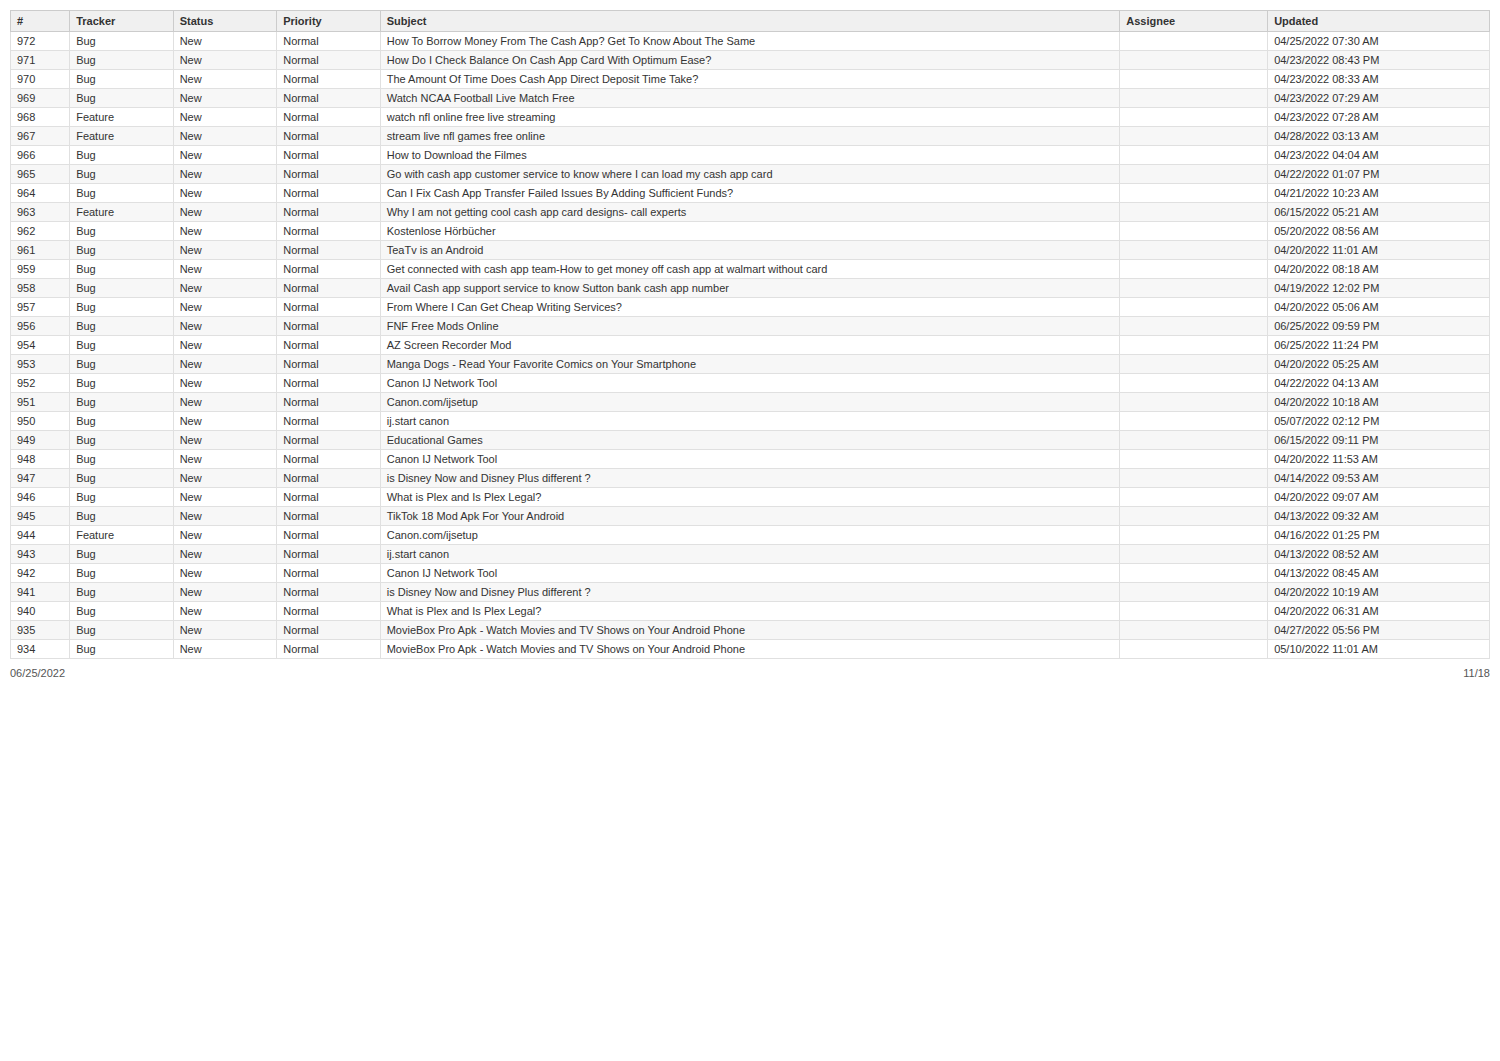| # | Tracker | Status | Priority | Subject | Assignee | Updated |
| --- | --- | --- | --- | --- | --- | --- |
| 972 | Bug | New | Normal | How To Borrow Money From The Cash App? Get To Know About The Same | | 04/25/2022 07:30 AM |
| 971 | Bug | New | Normal | How Do I Check Balance On Cash App Card With Optimum Ease? | | 04/23/2022 08:43 PM |
| 970 | Bug | New | Normal | The Amount Of Time Does Cash App Direct Deposit Time Take? | | 04/23/2022 08:33 AM |
| 969 | Bug | New | Normal | Watch NCAA Football Live Match Free | | 04/23/2022 07:29 AM |
| 968 | Feature | New | Normal | watch nfl online free live streaming | | 04/23/2022 07:28 AM |
| 967 | Feature | New | Normal | stream live nfl games free online | | 04/28/2022 03:13 AM |
| 966 | Bug | New | Normal | How to Download the Filmes | | 04/23/2022 04:04 AM |
| 965 | Bug | New | Normal | Go with cash app customer service to know where I can load my cash app card | | 04/22/2022 01:07 PM |
| 964 | Bug | New | Normal | Can I Fix Cash App Transfer Failed Issues By Adding Sufficient Funds? | | 04/21/2022 10:23 AM |
| 963 | Feature | New | Normal | Why I am not getting cool cash app card designs- call experts | | 06/15/2022 05:21 AM |
| 962 | Bug | New | Normal | Kostenlose Hörbücher | | 05/20/2022 08:56 AM |
| 961 | Bug | New | Normal | TeaTv is an Android | | 04/20/2022 11:01 AM |
| 959 | Bug | New | Normal | Get connected with cash app team-How to get money off cash app at walmart without card | | 04/20/2022 08:18 AM |
| 958 | Bug | New | Normal | Avail Cash app support service to know Sutton bank cash app number | | 04/19/2022 12:02 PM |
| 957 | Bug | New | Normal | From Where I Can Get Cheap Writing Services? | | 04/20/2022 05:06 AM |
| 956 | Bug | New | Normal | FNF Free Mods Online | | 06/25/2022 09:59 PM |
| 954 | Bug | New | Normal | AZ Screen Recorder Mod | | 06/25/2022 11:24 PM |
| 953 | Bug | New | Normal | Manga Dogs - Read Your Favorite Comics on Your Smartphone | | 04/20/2022 05:25 AM |
| 952 | Bug | New | Normal | Canon IJ Network Tool | | 04/22/2022 04:13 AM |
| 951 | Bug | New | Normal | Canon.com/ijsetup | | 04/20/2022 10:18 AM |
| 950 | Bug | New | Normal | ij.start canon | | 05/07/2022 02:12 PM |
| 949 | Bug | New | Normal | Educational Games | | 06/15/2022 09:11 PM |
| 948 | Bug | New | Normal | Canon IJ Network Tool | | 04/20/2022 11:53 AM |
| 947 | Bug | New | Normal | is Disney Now and Disney Plus different ? | | 04/14/2022 09:53 AM |
| 946 | Bug | New | Normal | What is Plex and Is Plex Legal? | | 04/20/2022 09:07 AM |
| 945 | Bug | New | Normal | TikTok 18 Mod Apk For Your Android | | 04/13/2022 09:32 AM |
| 944 | Feature | New | Normal | Canon.com/ijsetup | | 04/16/2022 01:25 PM |
| 943 | Bug | New | Normal | ij.start canon | | 04/13/2022 08:52 AM |
| 942 | Bug | New | Normal | Canon IJ Network Tool | | 04/13/2022 08:45 AM |
| 941 | Bug | New | Normal | is Disney Now and Disney Plus different ? | | 04/20/2022 10:19 AM |
| 940 | Bug | New | Normal | What is Plex and Is Plex Legal? | | 04/20/2022 06:31 AM |
| 935 | Bug | New | Normal | MovieBox Pro Apk - Watch Movies and TV Shows on Your Android Phone | | 04/27/2022 05:56 PM |
| 934 | Bug | New | Normal | MovieBox Pro Apk - Watch Movies and TV Shows on Your Android Phone | | 05/10/2022 11:01 AM |
06/25/2022 11/18